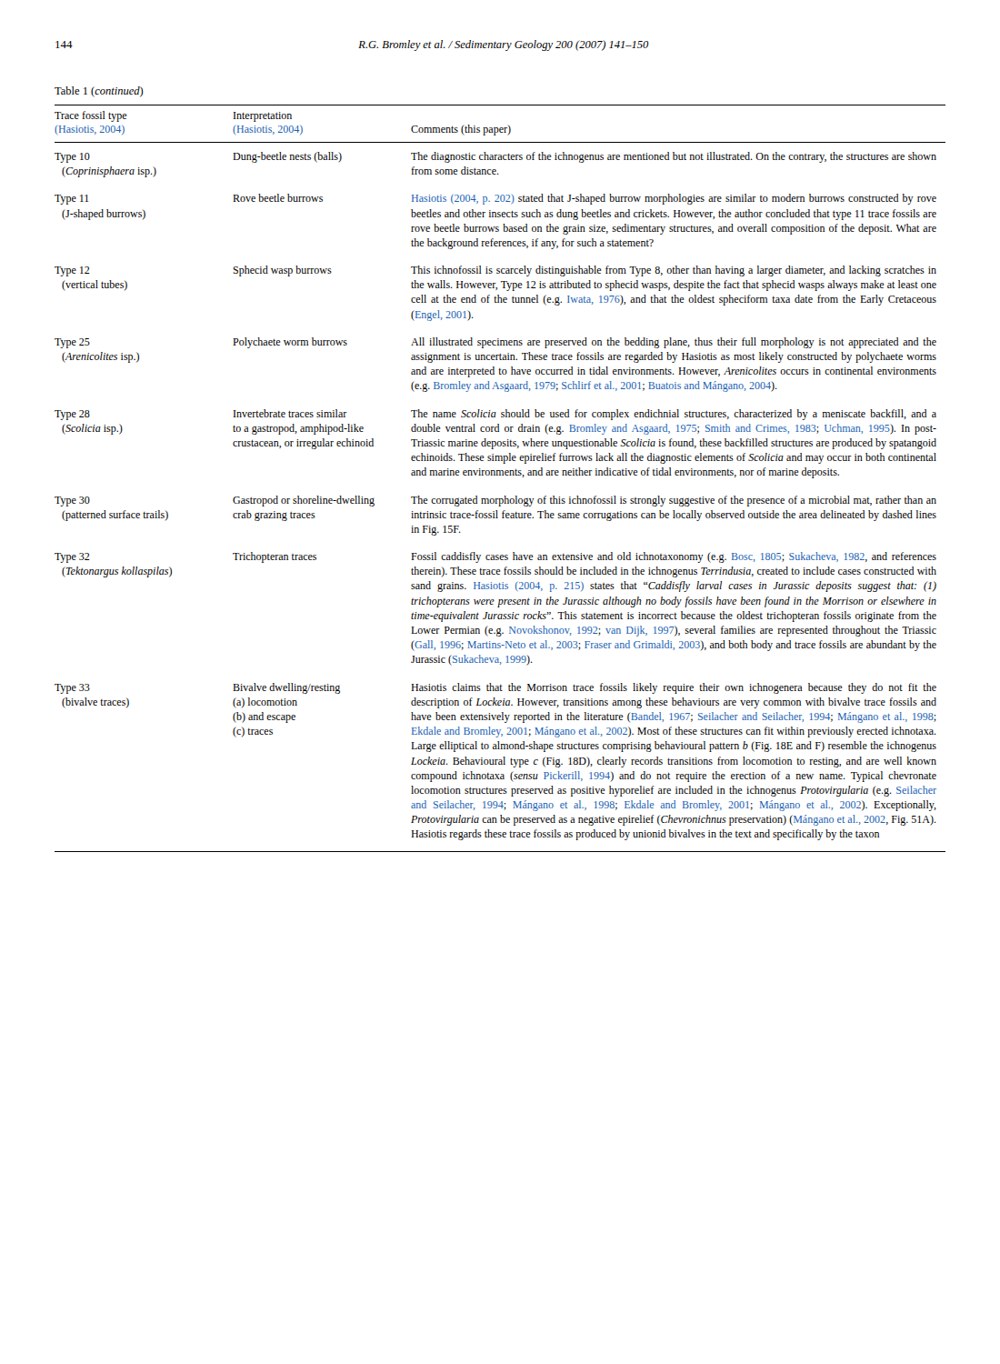144
R.G. Bromley et al. / Sedimentary Geology 200 (2007) 141–150
Table 1 (continued)
| Trace fossil type (Hasiotis, 2004) | Interpretation (Hasiotis, 2004) | Comments (this paper) |
| --- | --- | --- |
| Type 10 ( Coprinisphaera isp.) | Dung-beetle nests (balls) | The diagnostic characters of the ichnogenus are mentioned but not illustrated. On the contrary, the structures are shown from some distance. |
| Type 11 (J-shaped burrows) | Rove beetle burrows | Hasiotis (2004, p. 202) stated that J-shaped burrow morphologies are similar to modern burrows constructed by rove beetles and other insects such as dung beetles and crickets. However, the author concluded that type 11 trace fossils are rove beetle burrows based on the grain size, sedimentary structures, and overall composition of the deposit. What are the background references, if any, for such a statement? |
| Type 12 (vertical tubes) | Sphecid wasp burrows | This ichnofossil is scarcely distinguishable from Type 8, other than having a larger diameter, and lacking scratches in the walls. However, Type 12 is attributed to sphecid wasps, despite the fact that sphecid wasps always make at least one cell at the end of the tunnel (e.g. Iwata, 1976 ), and that the oldest spheciform taxa date from the Early Cretaceous ( Engel, 2001 ). |
| Type 25 ( Arenicolites isp.) | Polychaete worm burrows | All illustrated specimens are preserved on the bedding plane, thus their full morphology is not appreciated and the assignment is uncertain. These trace fossils are regarded by Hasiotis as most likely constructed by polychaete worms and are interpreted to have occurred in tidal environments. However, Arenicolites occurs in continental environments (e.g. Bromley and Asgaard, 1979 ; Schlirf et al., 2001 ; Buatois and Mángano, 2004 ). |
| Type 28 ( Scolicia isp.) | Invertebrate traces similar to a gastropod, amphipod-like crustacean, or irregular echinoid | The name Scolicia should be used for complex endichnial structures, characterized by a meniscate backfill, and a double ventral cord or drain (e.g. Bromley and Asgaard, 1975 ; Smith and Crimes, 1983 ; Uchman, 1995 ). In post-Triassic marine deposits, where unquestionable Scolicia is found, these backfilled structures are produced by spatangoid echinoids. These simple epirelief furrows lack all the diagnostic elements of Scolicia and may occur in both continental and marine environments, and are neither indicative of tidal environments, nor of marine deposits. |
| Type 30 (patterned surface trails) | Gastropod or shoreline-dwelling crab grazing traces | The corrugated morphology of this ichnofossil is strongly suggestive of the presence of a microbial mat, rather than an intrinsic trace-fossil feature. The same corrugations can be locally observed outside the area delineated by dashed lines in Fig. 15F. |
| Type 32 ( Tektonargus kollaspilas ) | Trichopteran traces | Fossil caddisfly cases have an extensive and old ichnotaxonomy (e.g. Bosc, 1805 ; Sukacheva, 1982 , and references therein). These trace fossils should be included in the ichnogenus Terrindusia , created to include cases constructed with sand grains. Hasiotis (2004, p. 215) states that “ Caddisfly larval cases in Jurassic deposits suggest that: (1) trichopterans were present in the Jurassic although no body fossils have been found in the Morrison or elsewhere in time-equivalent Jurassic rocks ”. This statement is incorrect because the oldest trichopteran fossils originate from the Lower Permian (e.g. Novokshonov, 1992 ; van Dijk, 1997 ), several families are represented throughout the Triassic ( Gall, 1996 ; Martins-Neto et al., 2003 ; Fraser and Grimaldi, 2003 ), and both body and trace fossils are abundant by the Jurassic ( Sukacheva, 1999 ). |
| Type 33 (bivalve traces) | Bivalve dwelling/resting (a) locomotion (b) and escape (c) traces | Hasiotis claims that the Morrison trace fossils likely require their own ichnogenera because they do not fit the description of Lockeia . However, transitions among these behaviours are very common with bivalve trace fossils and have been extensively reported in the literature ( Bandel, 1967 ; Seilacher and Seilacher, 1994 ; Mángano et al., 1998 ; Ekdale and Bromley, 2001 ; Mángano et al., 2002 ). Most of these structures can fit within previously erected ichnotaxa. Large elliptical to almond-shape structures comprising behavioural pattern b (Fig. 18E and F) resemble the ichnogenus Lockeia . Behavioural type c (Fig. 18D), clearly records transitions from locomotion to resting, and are well known compound ichnotaxa ( sensu Pickerill, 1994 ) and do not require the erection of a new name. Typical chevronate locomotion structures preserved as positive hyporelief are included in the ichnogenus Protovirgularia (e.g. Seilacher and Seilacher, 1994 ; Mángano et al., 1998 ; Ekdale and Bromley, 2001 ; Mángano et al., 2002 ). Exceptionally, Protovirgularia can be preserved as a negative epirelief ( Chevronichnus preservation) ( Mángano et al., 2002 , Fig. 51A). Hasiotis regards these trace fossils as produced by unionid bivalves in the text and specifically by the taxon |